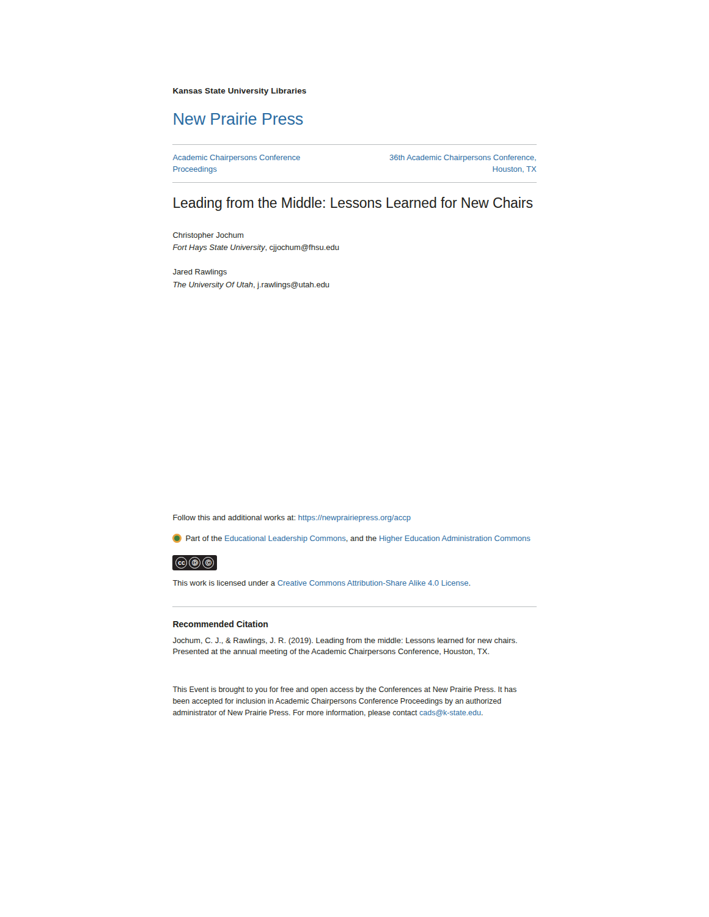Kansas State University Libraries
New Prairie Press
Academic Chairpersons Conference Proceedings
36th Academic Chairpersons Conference, Houston, TX
Leading from the Middle: Lessons Learned for New Chairs
Christopher Jochum Fort Hays State University, cjjochum@fhsu.edu
Jared Rawlings The University Of Utah, j.rawlings@utah.edu
Follow this and additional works at: https://newprairiepress.org/accp
Part of the Educational Leadership Commons, and the Higher Education Administration Commons
ccⒹⒸ
This work is licensed under a Creative Commons Attribution-Share Alike 4.0 License.
Recommended Citation
Jochum, C. J., & Rawlings, J. R. (2019). Leading from the middle: Lessons learned for new chairs. Presented at the annual meeting of the Academic Chairpersons Conference, Houston, TX.
This Event is brought to you for free and open access by the Conferences at New Prairie Press. It has been accepted for inclusion in Academic Chairpersons Conference Proceedings by an authorized administrator of New Prairie Press. For more information, please contact cads@k-state.edu.